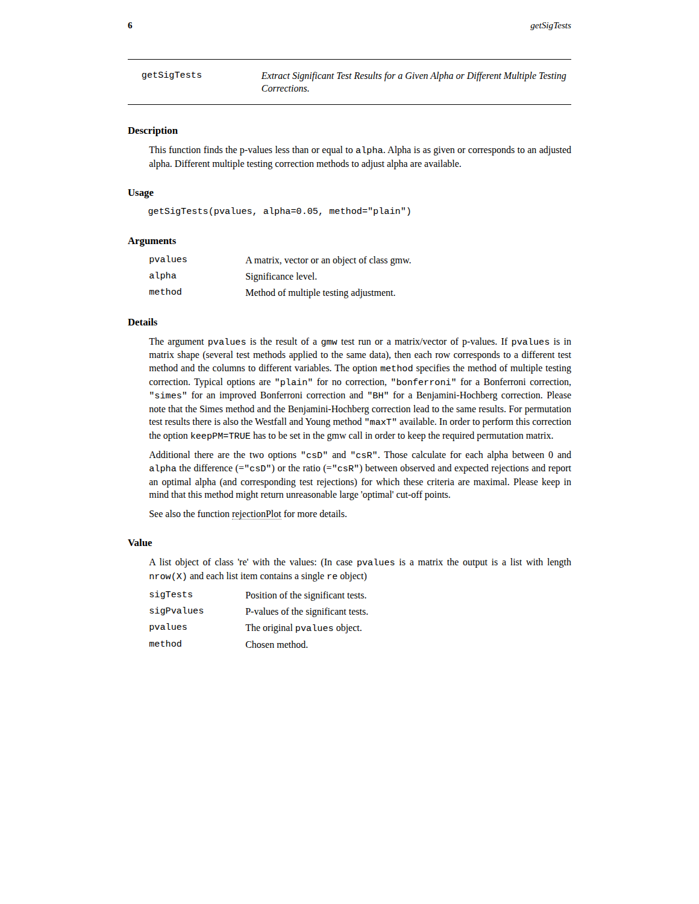6 getSigTests
| getSigTests | Extract Significant Test Results for a Given Alpha or Different Multiple Testing Corrections. |
Description
This function finds the p-values less than or equal to alpha. Alpha is as given or corresponds to an adjusted alpha. Different multiple testing correction methods to adjust alpha are available.
Usage
getSigTests(pvalues, alpha=0.05, method="plain")
Arguments
pvalues
A matrix, vector or an object of class gmw.
alpha
Significance level.
method
Method of multiple testing adjustment.
Details
The argument pvalues is the result of a gmw test run or a matrix/vector of p-values. If pvalues is in matrix shape (several test methods applied to the same data), then each row corresponds to a different test method and the columns to different variables. The option method specifies the method of multiple testing correction. Typical options are "plain" for no correction, "bonferroni" for a Bonferroni correction, "simes" for an improved Bonferroni correction and "BH" for a Benjamini-Hochberg correction. Please note that the Simes method and the Benjamini-Hochberg correction lead to the same results. For permutation test results there is also the Westfall and Young method "maxT" available. In order to perform this correction the option keepPM=TRUE has to be set in the gmw call in order to keep the required permutation matrix.
Additional there are the two options "csD" and "csR". Those calculate for each alpha between 0 and alpha the difference (="csD") or the ratio (="csR") between observed and expected rejections and report an optimal alpha (and corresponding test rejections) for which these criteria are maximal. Please keep in mind that this method might return unreasonable large 'optimal' cut-off points.
See also the function rejectionPlot for more details.
Value
A list object of class 're' with the values: (In case pvalues is a matrix the output is a list with length nrow(X) and each list item contains a single re object)
sigTests
Position of the significant tests.
sigPvalues
P-values of the significant tests.
pvalues
The original pvalues object.
method
Chosen method.